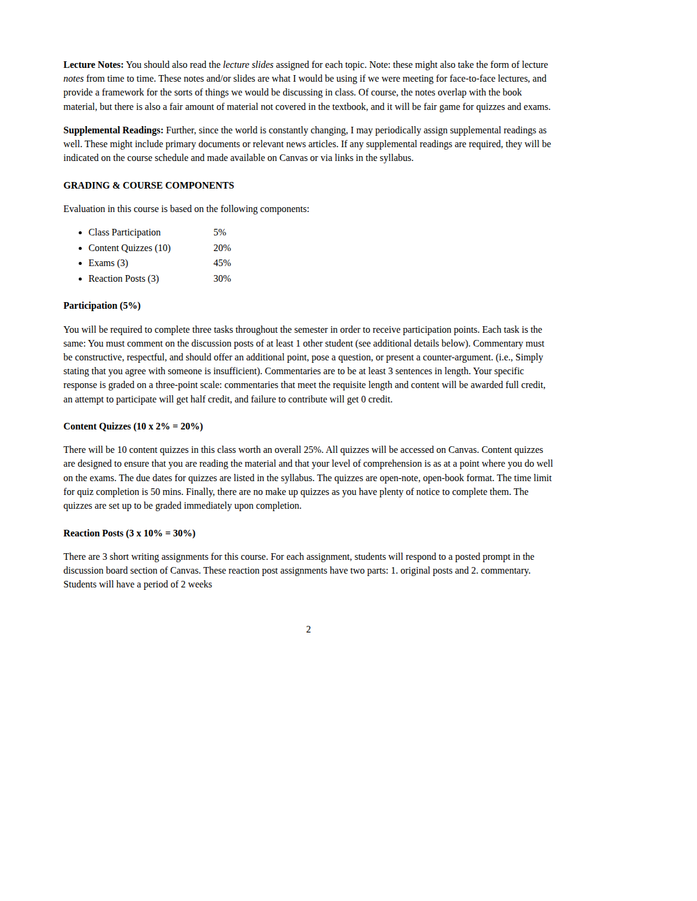Lecture Notes: You should also read the lecture slides assigned for each topic. Note: these might also take the form of lecture notes from time to time. These notes and/or slides are what I would be using if we were meeting for face-to-face lectures, and provide a framework for the sorts of things we would be discussing in class. Of course, the notes overlap with the book material, but there is also a fair amount of material not covered in the textbook, and it will be fair game for quizzes and exams.
Supplemental Readings: Further, since the world is constantly changing, I may periodically assign supplemental readings as well. These might include primary documents or relevant news articles. If any supplemental readings are required, they will be indicated on the course schedule and made available on Canvas or via links in the syllabus.
GRADING & COURSE COMPONENTS
Evaluation in this course is based on the following components:
Class Participation5%
Content Quizzes (10) 20%
Exams (3) 45%
Reaction Posts (3) 30%
Participation (5%)
You will be required to complete three tasks throughout the semester in order to receive participation points. Each task is the same: You must comment on the discussion posts of at least 1 other student (see additional details below). Commentary must be constructive, respectful, and should offer an additional point, pose a question, or present a counter-argument. (i.e., Simply stating that you agree with someone is insufficient). Commentaries are to be at least 3 sentences in length. Your specific response is graded on a three-point scale: commentaries that meet the requisite length and content will be awarded full credit, an attempt to participate will get half credit, and failure to contribute will get 0 credit.
Content Quizzes (10 x 2% = 20%)
There will be 10 content quizzes in this class worth an overall 25%. All quizzes will be accessed on Canvas. Content quizzes are designed to ensure that you are reading the material and that your level of comprehension is as at a point where you do well on the exams. The due dates for quizzes are listed in the syllabus. The quizzes are open-note, open-book format. The time limit for quiz completion is 50 mins. Finally, there are no make up quizzes as you have plenty of notice to complete them. The quizzes are set up to be graded immediately upon completion.
Reaction Posts (3 x 10% = 30%)
There are 3 short writing assignments for this course. For each assignment, students will respond to a posted prompt in the discussion board section of Canvas. These reaction post assignments have two parts: 1. original posts and 2. commentary. Students will have a period of 2 weeks
2